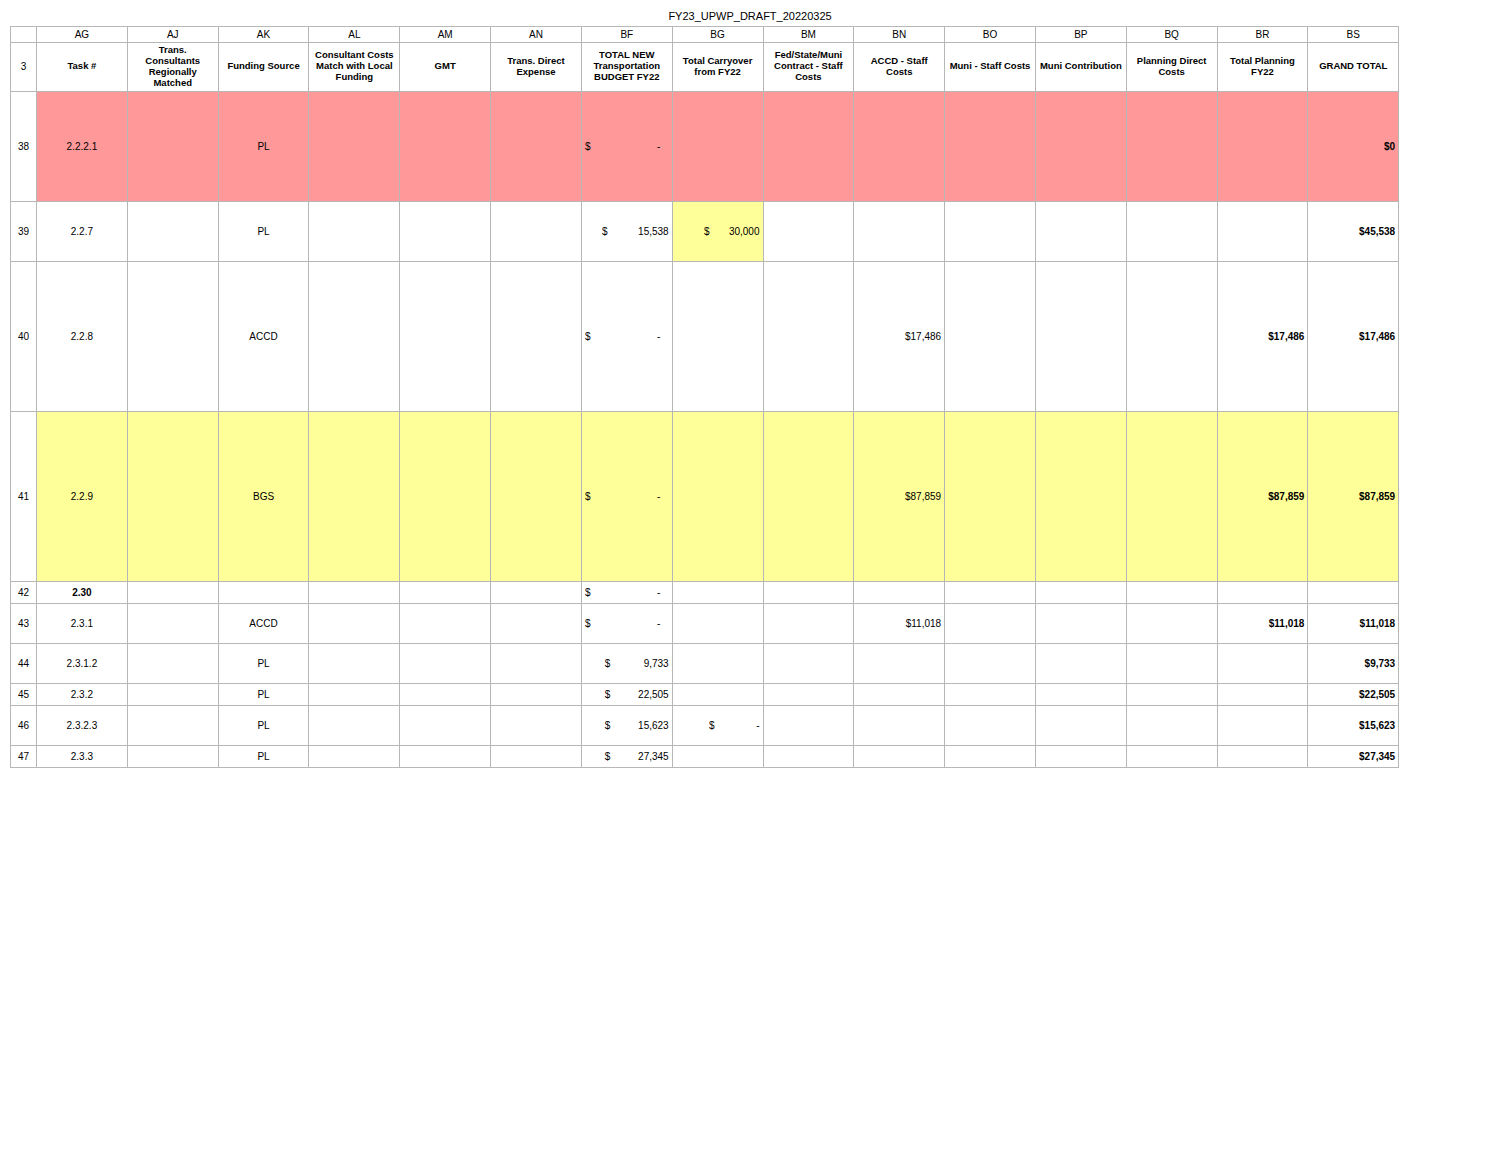FY23_UPWP_DRAFT_20220325
| | AG | AJ | AK | AL | AM | AN | BF | BG | BM | BN | BO | BP | BQ | BR | BS |
| --- | --- | --- | --- | --- | --- | --- | --- | --- | --- | --- | --- | --- | --- | --- | --- |
| 3 | Task # | Trans. Consultants Regionally Matched | Funding Source | Consultant Costs Match with Local Funding | GMT | Trans. Direct Expense | TOTAL NEW Transportation BUDGET FY22 | Total Carryover from FY22 | Fed/State/Muni Contract - Staff Costs | ACCD - Staff Costs | Muni - Staff Costs | Muni Contribution | Planning Direct Costs | Total Planning FY22 | GRAND TOTAL |
| 38 | 2.2.2.1 | | PL | | | | $ - | | | | | | | | $0 |
| 39 | 2.2.7 | | PL | | | | $ 15,538 | $ 30,000 | | | | | | | $45,538 |
| 40 | 2.2.8 | | ACCD | | | | $ - | | | $17,486 | | | | $17,486 | $17,486 |
| 41 | 2.2.9 | | BGS | | | | $ - | | | $87,859 | | | | $87,859 | $87,859 |
| 42 | 2.30 | | | | | | $ - | | | | | | | | |
| 43 | 2.3.1 | | ACCD | | | | $ - | | | $11,018 | | | | $11,018 | $11,018 |
| 44 | 2.3.1.2 | | PL | | | | $ 9,733 | | | | | | | | $9,733 |
| 45 | 2.3.2 | | PL | | | | $ 22,505 | | | | | | | | $22,505 |
| 46 | 2.3.2.3 | | PL | | | | $ 15,623 | $ - | | | | | | | $15,623 |
| 47 | 2.3.3 | | PL | | | | $ 27,345 | | | | | | | | $27,345 |